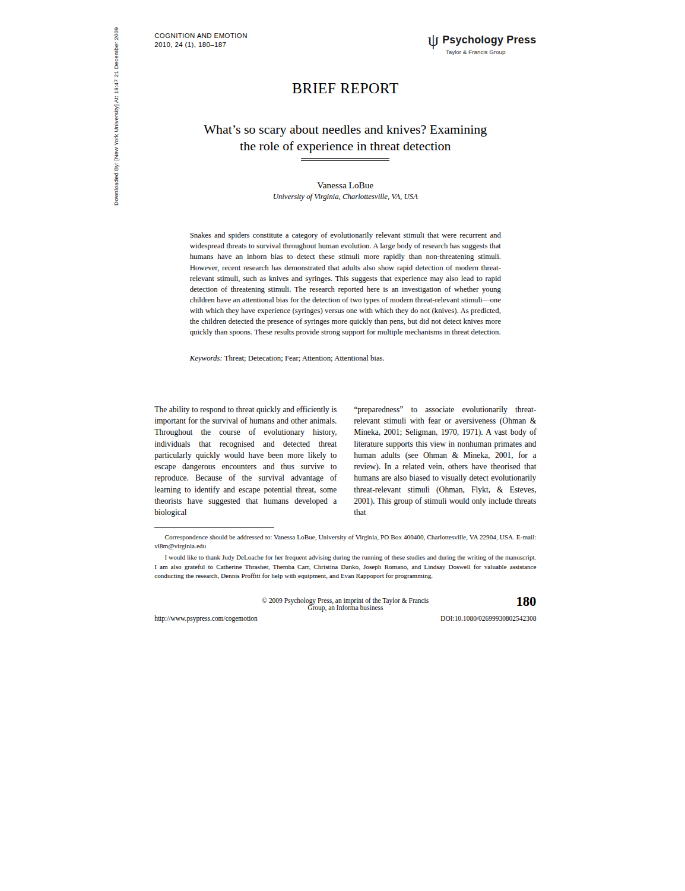Downloaded By: [New York University] At: 19:47 21 December 2009
COGNITION AND EMOTION
2010, 24 (1), 180–187
ψ Psychology Press
Taylor & Francis Group
BRIEF REPORT
What’s so scary about needles and knives? Examining
the role of experience in threat detection
Vanessa LoBue
University of Virginia, Charlottesville, VA, USA
Snakes and spiders constitute a category of evolutionarily relevant stimuli that were recurrent and widespread threats to survival throughout human evolution. A large body of research has suggests that humans have an inborn bias to detect these stimuli more rapidly than non-threatening stimuli. However, recent research has demonstrated that adults also show rapid detection of modern threat-relevant stimuli, such as knives and syringes. This suggests that experience may also lead to rapid detection of threatening stimuli. The research reported here is an investigation of whether young children have an attentional bias for the detection of two types of modern threat-relevant stimuli—one with which they have experience (syringes) versus one with which they do not (knives). As predicted, the children detected the presence of syringes more quickly than pens, but did not detect knives more quickly than spoons. These results provide strong support for multiple mechanisms in threat detection.
Keywords: Threat; Detecation; Fear; Attention; Attentional bias.
The ability to respond to threat quickly and efficiently is important for the survival of humans and other animals. Throughout the course of evolutionary history, individuals that recognised and detected threat particularly quickly would have been more likely to escape dangerous encounters and thus survive to reproduce. Because of the survival advantage of learning to identify and escape potential threat, some theorists have suggested that humans developed a biological
“preparedness” to associate evolutionarily threat-relevant stimuli with fear or aversiveness (Ohman & Mineka, 2001; Seligman, 1970, 1971). A vast body of literature supports this view in nonhuman primates and human adults (see Ohman & Mineka, 2001, for a review). In a related vein, others have theorised that humans are also biased to visually detect evolutionarily threat-relevant stimuli (Ohman, Flykt, & Esteves, 2001). This group of stimuli would only include threats that
Correspondence should be addressed to: Vanessa LoBue, University of Virginia, PO Box 400400, Charlottesville, VA 22904, USA. E-mail: vl8m@virginia.edu
I would like to thank Judy DeLoache for her frequent advising during the running of these studies and during the writing of the manuscript. I am also grateful to Catherine Thrasher, Themba Carr, Christina Danko, Joseph Romano, and Lindsay Doswell for valuable assistance conducting the research, Dennis Proffitt for help with equipment, and Evan Rappoport for programming.
© 2009 Psychology Press, an imprint of the Taylor & Francis Group, an Informa business
180
http://www.psypress.com/cogemotion
DOI:10.1080/02699930802542308